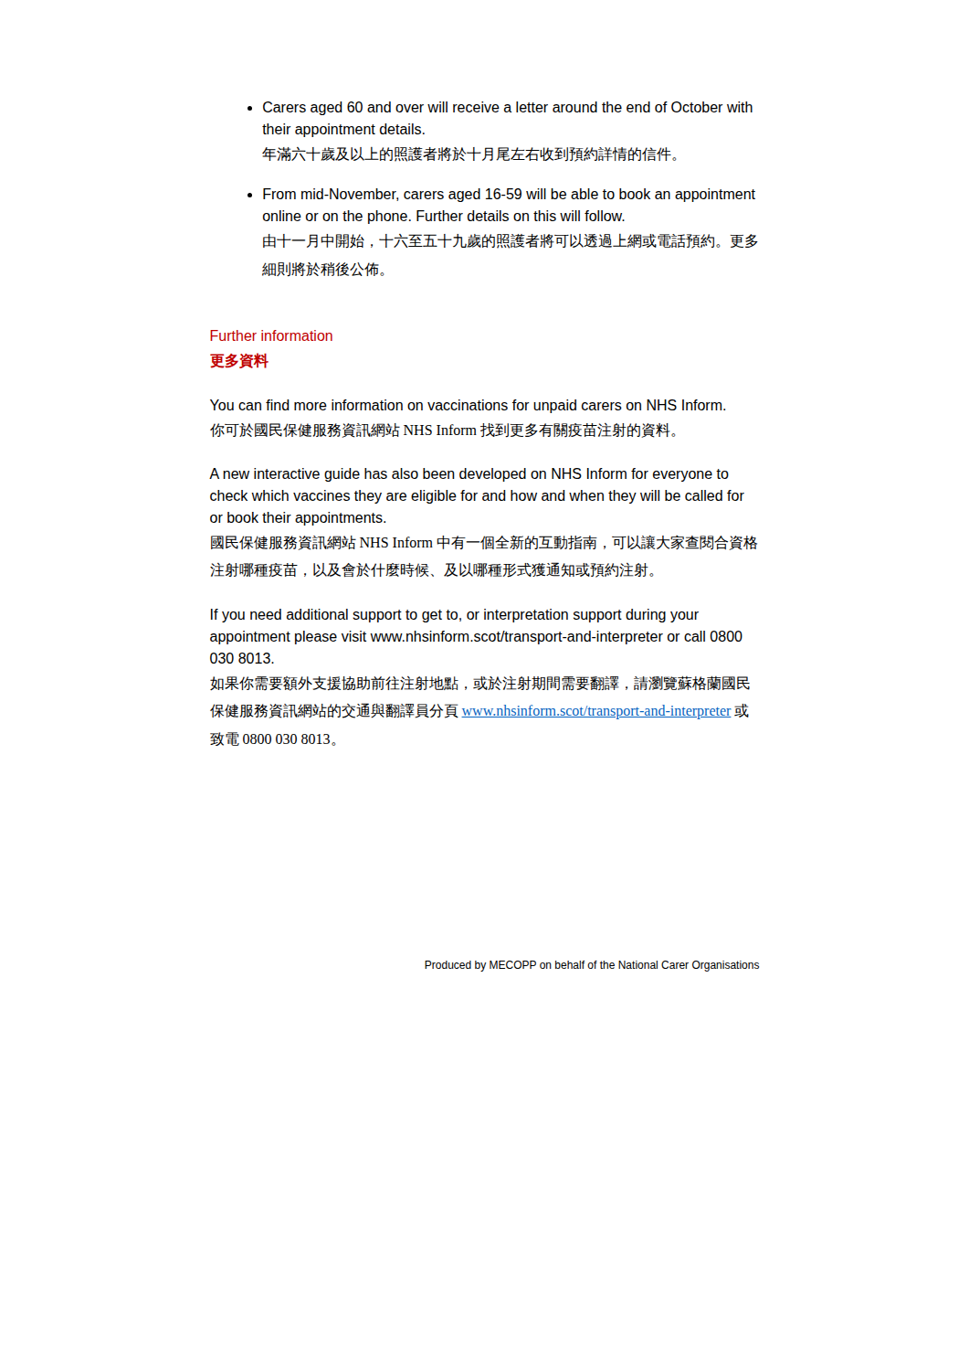Carers aged 60 and over will receive a letter around the end of October with their appointment details.
年滿六十歲及以上的照護者將於十月尾左右收到預約詳情的信件。
From mid-November, carers aged 16-59 will be able to book an appointment online or on the phone. Further details on this will follow.
由十一月中開始，十六至五十九歲的照護者將可以透過上網或電話預約。更多細則將於稍後公佈。
Further information
更多資料
You can find more information on vaccinations for unpaid carers on NHS Inform.
你可於國民保健服務資訊網站 NHS Inform 找到更多有關疫苗注射的資料。
A new interactive guide has also been developed on NHS Inform for everyone to check which vaccines they are eligible for and how and when they will be called for or book their appointments.
國民保健服務資訊網站 NHS Inform 中有一個全新的互動指南，可以讓大家查閱合資格注射哪種疫苗，以及會於什麼時候、及以哪種形式獲通知或預約注射。
If you need additional support to get to, or interpretation support during your appointment please visit www.nhsinform.scot/transport-and-interpreter or call 0800 030 8013.
如果你需要額外支援協助前往注射地點，或於注射期間需要翻譯，請瀏覽蘇格蘭國民保健服務資訊網站的交通與翻譯員分頁 www.nhsinform.scot/transport-and-interpreter 或致電 0800 030 8013。
Produced by MECOPP on behalf of the National Carer Organisations